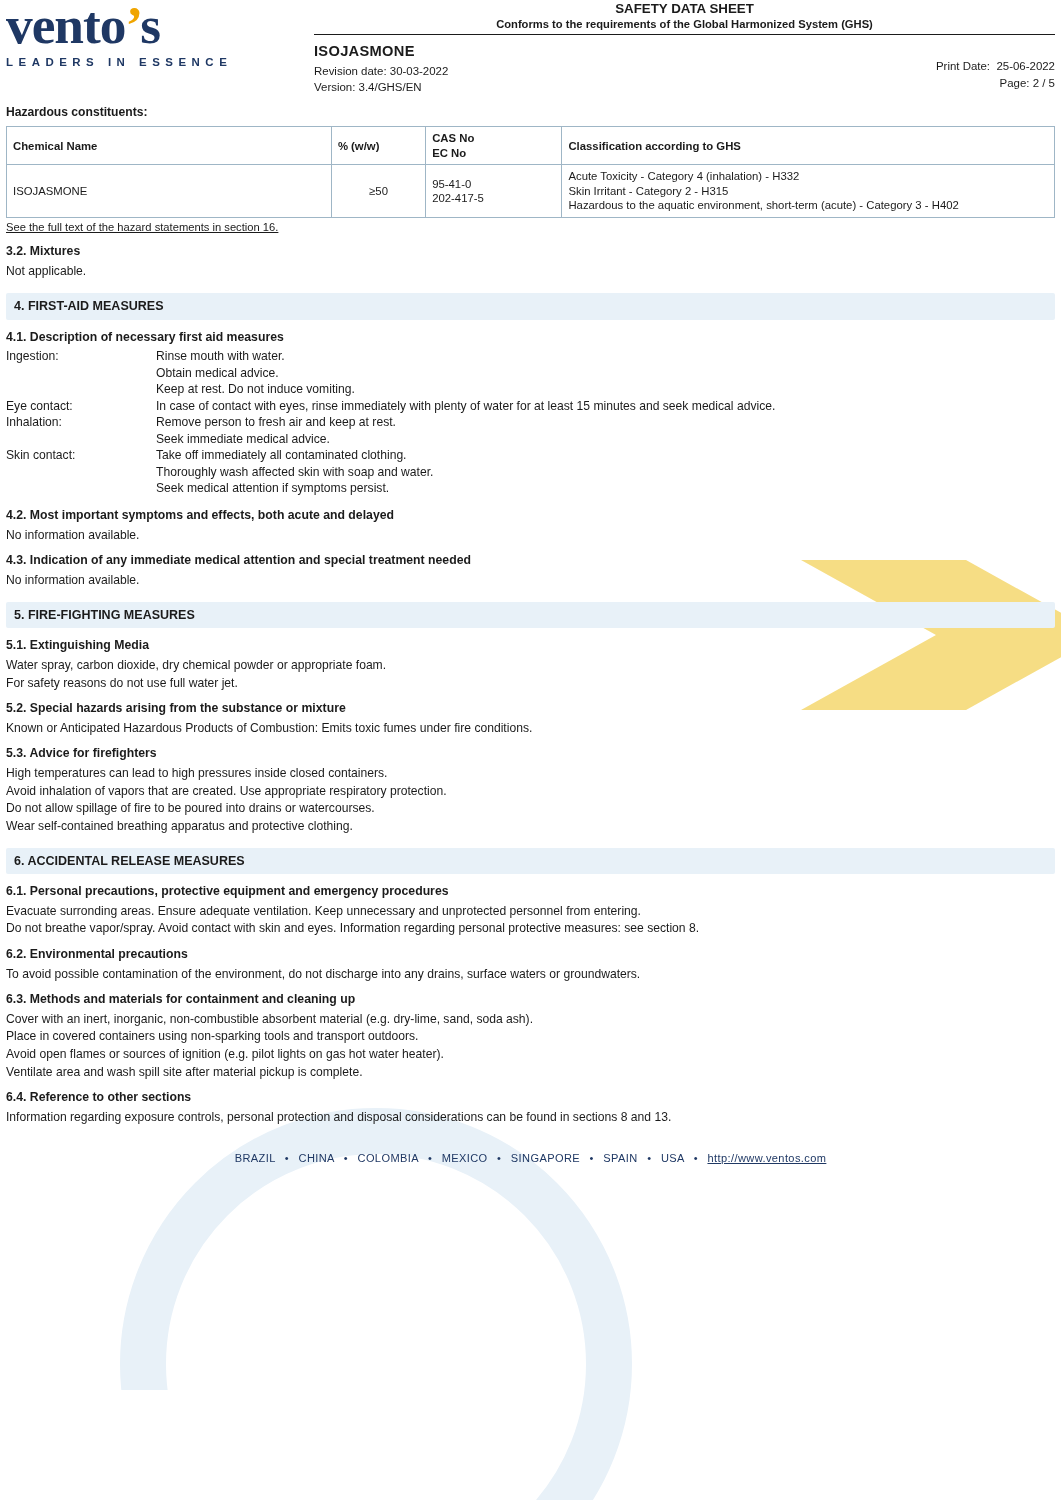vento’s
LEADERS IN ESSENCE
SAFETY DATA SHEET
Conforms to the requirements of the Global Harmonized System (GHS)
ISOJASMONE
Revision date: 30-03-2022
Version: 3.4/GHS/EN
Print Date: 25-06-2022
Page: 2 / 5
Hazardous constituents:
| Chemical Name | % (w/w) | CAS No EC No | Classification according to GHS |
| --- | --- | --- | --- |
| ISOJASMONE | ≥50 | 95-41-0 202-417-5 | Acute Toxicity - Category 4 (inhalation) - H332 Skin Irritant - Category 2 - H315 Hazardous to the aquatic environment, short-term (acute) - Category 3 - H402 |
See the full text of the hazard statements in section 16.
3.2. Mixtures
Not applicable.
4. FIRST-AID MEASURES
4.1. Description of necessary first aid measures
Ingestion:
Rinse mouth with water.
Obtain medical advice.
Keep at rest. Do not induce vomiting.
Eye contact:
In case of contact with eyes, rinse immediately with plenty of water for at least 15 minutes and seek medical advice.
Inhalation:
Remove person to fresh air and keep at rest.
Seek immediate medical advice.
Skin contact:
Take off immediately all contaminated clothing.
Thoroughly wash affected skin with soap and water.
Seek medical attention if symptoms persist.
4.2. Most important symptoms and effects, both acute and delayed
No information available.
4.3. Indication of any immediate medical attention and special treatment needed
No information available.
5. FIRE-FIGHTING MEASURES
5.1. Extinguishing Media
Water spray, carbon dioxide, dry chemical powder or appropriate foam.
For safety reasons do not use full water jet.
5.2. Special hazards arising from the substance or mixture
Known or Anticipated Hazardous Products of Combustion: Emits toxic fumes under fire conditions.
5.3. Advice for firefighters
High temperatures can lead to high pressures inside closed containers.
Avoid inhalation of vapors that are created. Use appropriate respiratory protection.
Do not allow spillage of fire to be poured into drains or watercourses.
Wear self-contained breathing apparatus and protective clothing.
6. ACCIDENTAL RELEASE MEASURES
6.1. Personal precautions, protective equipment and emergency procedures
Evacuate surronding areas. Ensure adequate ventilation. Keep unnecessary and unprotected personnel from entering.
Do not breathe vapor/spray. Avoid contact with skin and eyes. Information regarding personal protective measures: see section 8.
6.2. Environmental precautions
To avoid possible contamination of the environment, do not discharge into any drains, surface waters or groundwaters.
6.3. Methods and materials for containment and cleaning up
Cover with an inert, inorganic, non-combustible absorbent material (e.g. dry-lime, sand, soda ash).
Place in covered containers using non-sparking tools and transport outdoors.
Avoid open flames or sources of ignition (e.g. pilot lights on gas hot water heater).
Ventilate area and wash spill site after material pickup is complete.
6.4. Reference to other sections
Information regarding exposure controls, personal protection and disposal considerations can be found in sections 8 and 13.
BRAZIL • CHINA • COLOMBIA • MEXICO • SINGAPORE • SPAIN • USA • http://www.ventos.com